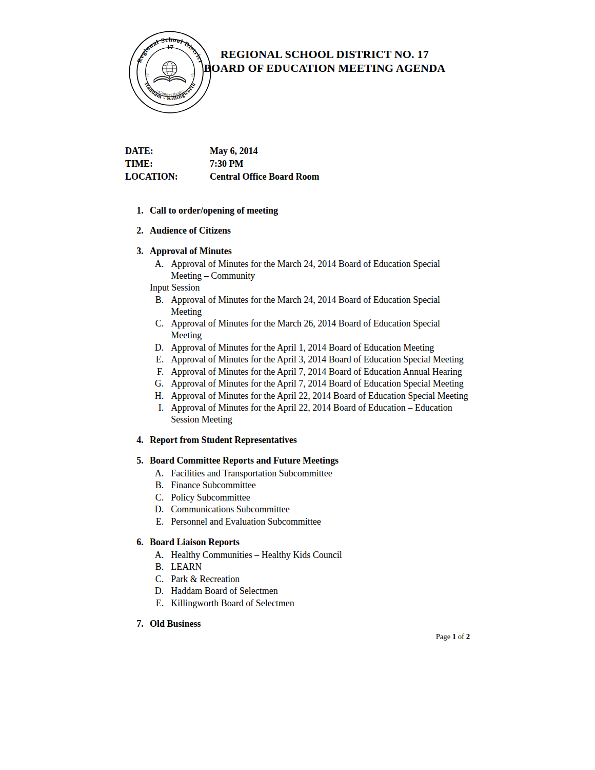Regional School District Haddam - Killingworth Connecticut 17 ☆ ☆ ☆ ☆
REGIONAL SCHOOL DISTRICT NO. 17
BOARD OF EDUCATION MEETING AGENDA
| DATE: | May 6, 2014 |
| TIME: | 7:30 PM |
| LOCATION: | Central Office Board Room |
Call to order/opening of meeting
Audience of Citizens
Approval of Minutes
Approval of Minutes for the March 24, 2014 Board of Education Special Meeting – Community Input Session
Approval of Minutes for the March 24, 2014 Board of Education Special Meeting
Approval of Minutes for the March 26, 2014 Board of Education Special Meeting
Approval of Minutes for the April 1, 2014 Board of Education Meeting
Approval of Minutes for the April 3, 2014 Board of Education Special Meeting
Approval of Minutes for the April 7, 2014 Board of Education Annual Hearing
Approval of Minutes for the April 7, 2014 Board of Education Special Meeting
Approval of Minutes for the April 22, 2014 Board of Education Special Meeting
Approval of Minutes for the April 22, 2014 Board of Education – Education Session Meeting
Report from Student Representatives
Board Committee Reports and Future Meetings
Facilities and Transportation Subcommittee
Finance Subcommittee
Policy Subcommittee
Communications Subcommittee
Personnel and Evaluation Subcommittee
Board Liaison Reports
Healthy Communities – Healthy Kids Council
LEARN
Park & Recreation
Haddam Board of Selectmen
Killingworth Board of Selectmen
Old Business
Page 1 of 2